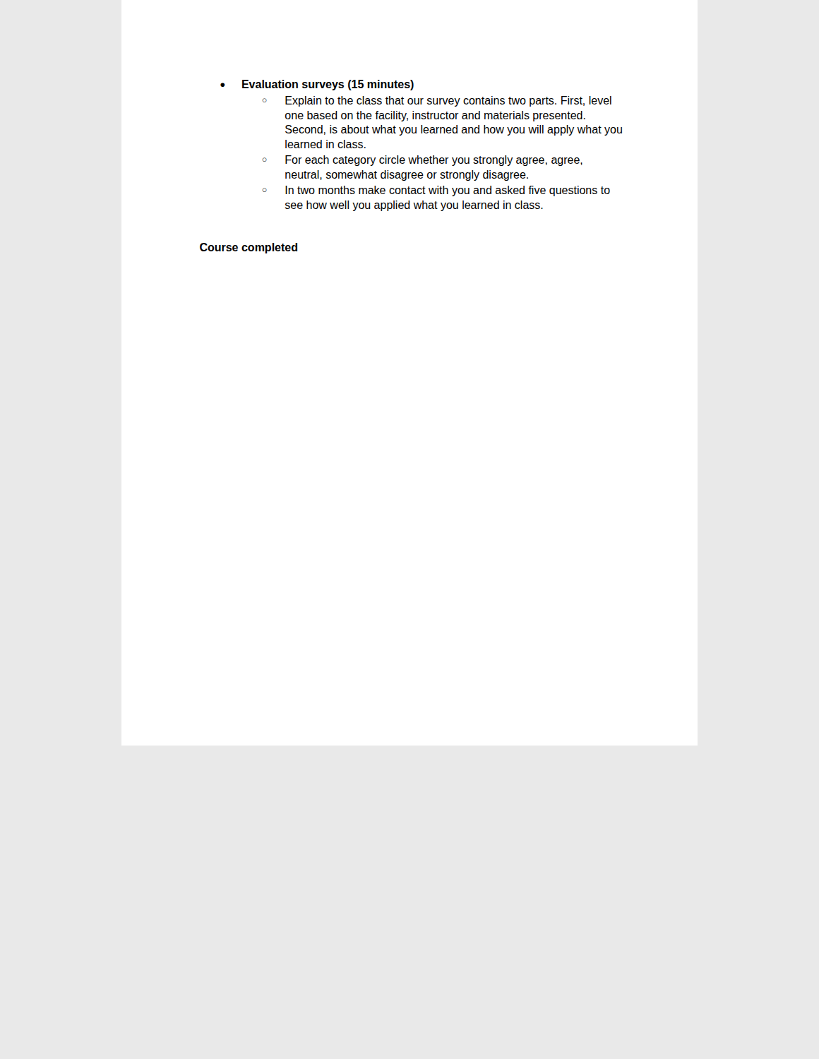Evaluation surveys (15 minutes)
Explain to the class that our survey contains two parts. First, level one based on the facility, instructor and materials presented. Second, is about what you learned and how you will apply what you learned in class.
For each category circle whether you strongly agree, agree, neutral, somewhat disagree or strongly disagree.
In two months make contact with you and asked five questions to see how well you applied what you learned in class.
Course completed